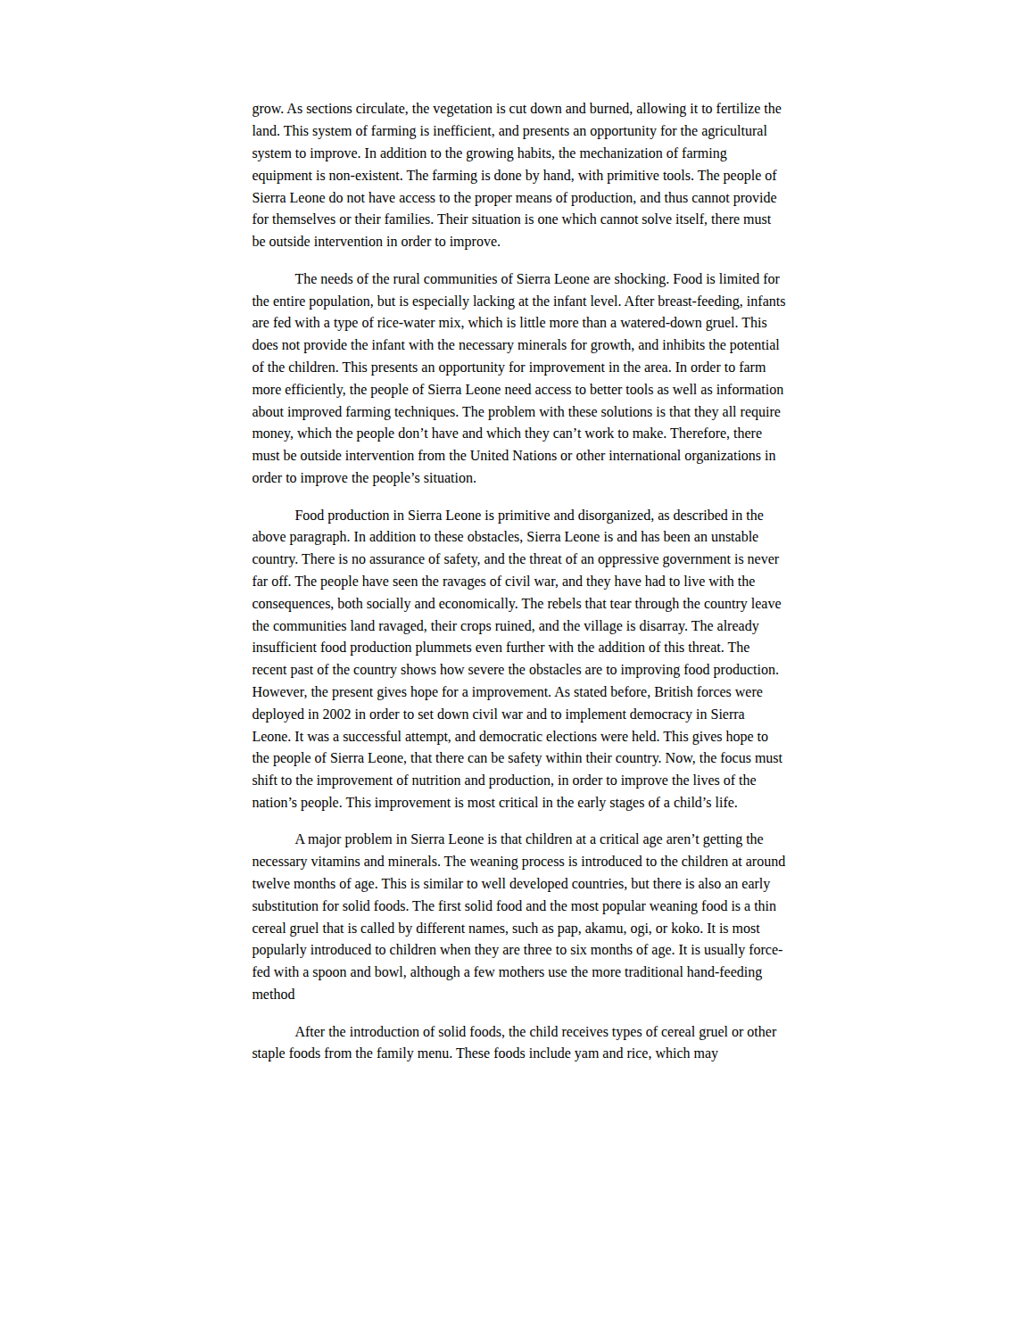grow. As sections circulate, the vegetation is cut down and burned, allowing it to fertilize the land. This system of farming is inefficient, and presents an opportunity for the agricultural system to improve. In addition to the growing habits, the mechanization of farming equipment is non-existent. The farming is done by hand, with primitive tools. The people of Sierra Leone do not have access to the proper means of production, and thus cannot provide for themselves or their families. Their situation is one which cannot solve itself, there must be outside intervention in order to improve.
The needs of the rural communities of Sierra Leone are shocking. Food is limited for the entire population, but is especially lacking at the infant level. After breast-feeding, infants are fed with a type of rice-water mix, which is little more than a watered-down gruel. This does not provide the infant with the necessary minerals for growth, and inhibits the potential of the children. This presents an opportunity for improvement in the area. In order to farm more efficiently, the people of Sierra Leone need access to better tools as well as information about improved farming techniques. The problem with these solutions is that they all require money, which the people don’t have and which they can’t work to make. Therefore, there must be outside intervention from the United Nations or other international organizations in order to improve the people’s situation.
Food production in Sierra Leone is primitive and disorganized, as described in the above paragraph. In addition to these obstacles, Sierra Leone is and has been an unstable country. There is no assurance of safety, and the threat of an oppressive government is never far off. The people have seen the ravages of civil war, and they have had to live with the consequences, both socially and economically. The rebels that tear through the country leave the communities land ravaged, their crops ruined, and the village is disarray. The already insufficient food production plummets even further with the addition of this threat. The recent past of the country shows how severe the obstacles are to improving food production. However, the present gives hope for a improvement. As stated before, British forces were deployed in 2002 in order to set down civil war and to implement democracy in Sierra Leone. It was a successful attempt, and democratic elections were held. This gives hope to the people of Sierra Leone, that there can be safety within their country. Now, the focus must shift to the improvement of nutrition and production, in order to improve the lives of the nation’s people. This improvement is most critical in the early stages of a child’s life.
A major problem in Sierra Leone is that children at a critical age aren’t getting the necessary vitamins and minerals. The weaning process is introduced to the children at around twelve months of age. This is similar to well developed countries, but there is also an early substitution for solid foods. The first solid food and the most popular weaning food is a thin cereal gruel that is called by different names, such as pap, akamu, ogi, or koko. It is most popularly introduced to children when they are three to six months of age. It is usually force-fed with a spoon and bowl, although a few mothers use the more traditional hand-feeding method
After the introduction of solid foods, the child receives types of cereal gruel or other staple foods from the family menu. These foods include yam and rice, which may